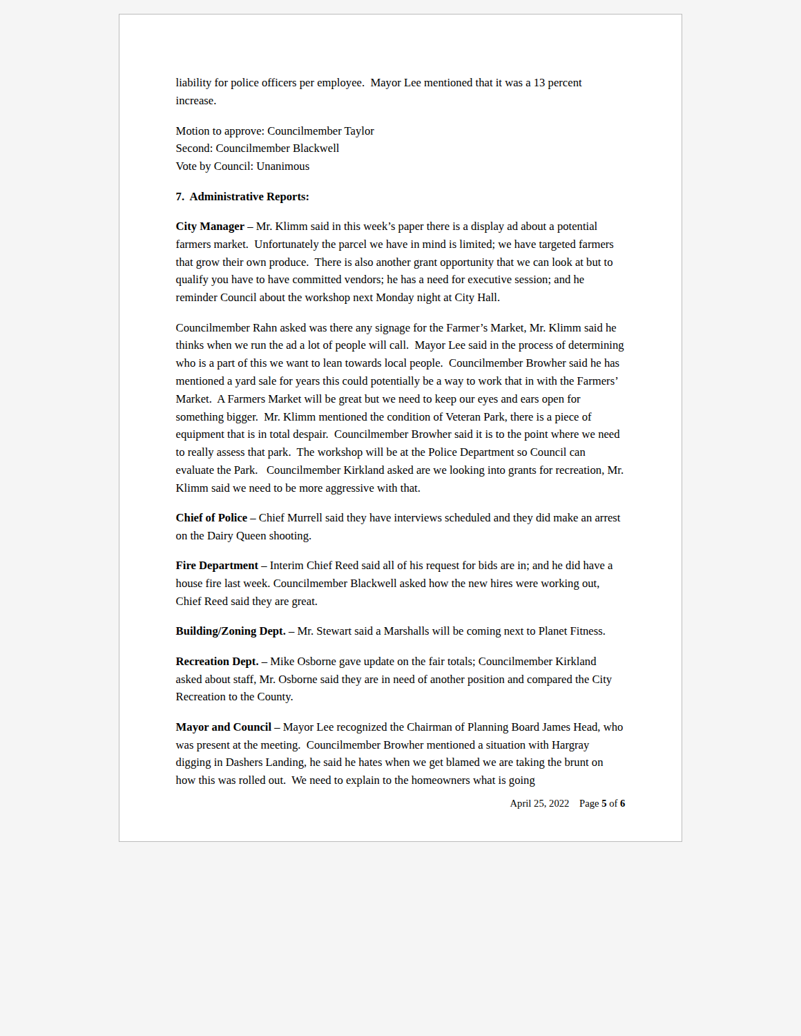liability for police officers per employee. Mayor Lee mentioned that it was a 13 percent increase.
Motion to approve: Councilmember Taylor
Second: Councilmember Blackwell
Vote by Council: Unanimous
7. Administrative Reports:
City Manager – Mr. Klimm said in this week’s paper there is a display ad about a potential farmers market. Unfortunately the parcel we have in mind is limited; we have targeted farmers that grow their own produce. There is also another grant opportunity that we can look at but to qualify you have to have committed vendors; he has a need for executive session; and he reminder Council about the workshop next Monday night at City Hall.
Councilmember Rahn asked was there any signage for the Farmer’s Market, Mr. Klimm said he thinks when we run the ad a lot of people will call. Mayor Lee said in the process of determining who is a part of this we want to lean towards local people. Councilmember Browher said he has mentioned a yard sale for years this could potentially be a way to work that in with the Farmers’ Market. A Farmers Market will be great but we need to keep our eyes and ears open for something bigger. Mr. Klimm mentioned the condition of Veteran Park, there is a piece of equipment that is in total despair. Councilmember Browher said it is to the point where we need to really assess that park. The workshop will be at the Police Department so Council can evaluate the Park. Councilmember Kirkland asked are we looking into grants for recreation, Mr. Klimm said we need to be more aggressive with that.
Chief of Police – Chief Murrell said they have interviews scheduled and they did make an arrest on the Dairy Queen shooting.
Fire Department – Interim Chief Reed said all of his request for bids are in; and he did have a house fire last week. Councilmember Blackwell asked how the new hires were working out, Chief Reed said they are great.
Building/Zoning Dept. – Mr. Stewart said a Marshalls will be coming next to Planet Fitness.
Recreation Dept. – Mike Osborne gave update on the fair totals; Councilmember Kirkland asked about staff, Mr. Osborne said they are in need of another position and compared the City Recreation to the County.
Mayor and Council – Mayor Lee recognized the Chairman of Planning Board James Head, who was present at the meeting. Councilmember Browher mentioned a situation with Hargray digging in Dashers Landing, he said he hates when we get blamed we are taking the brunt on how this was rolled out. We need to explain to the homeowners what is going
April 25, 2022 Page 5 of 6